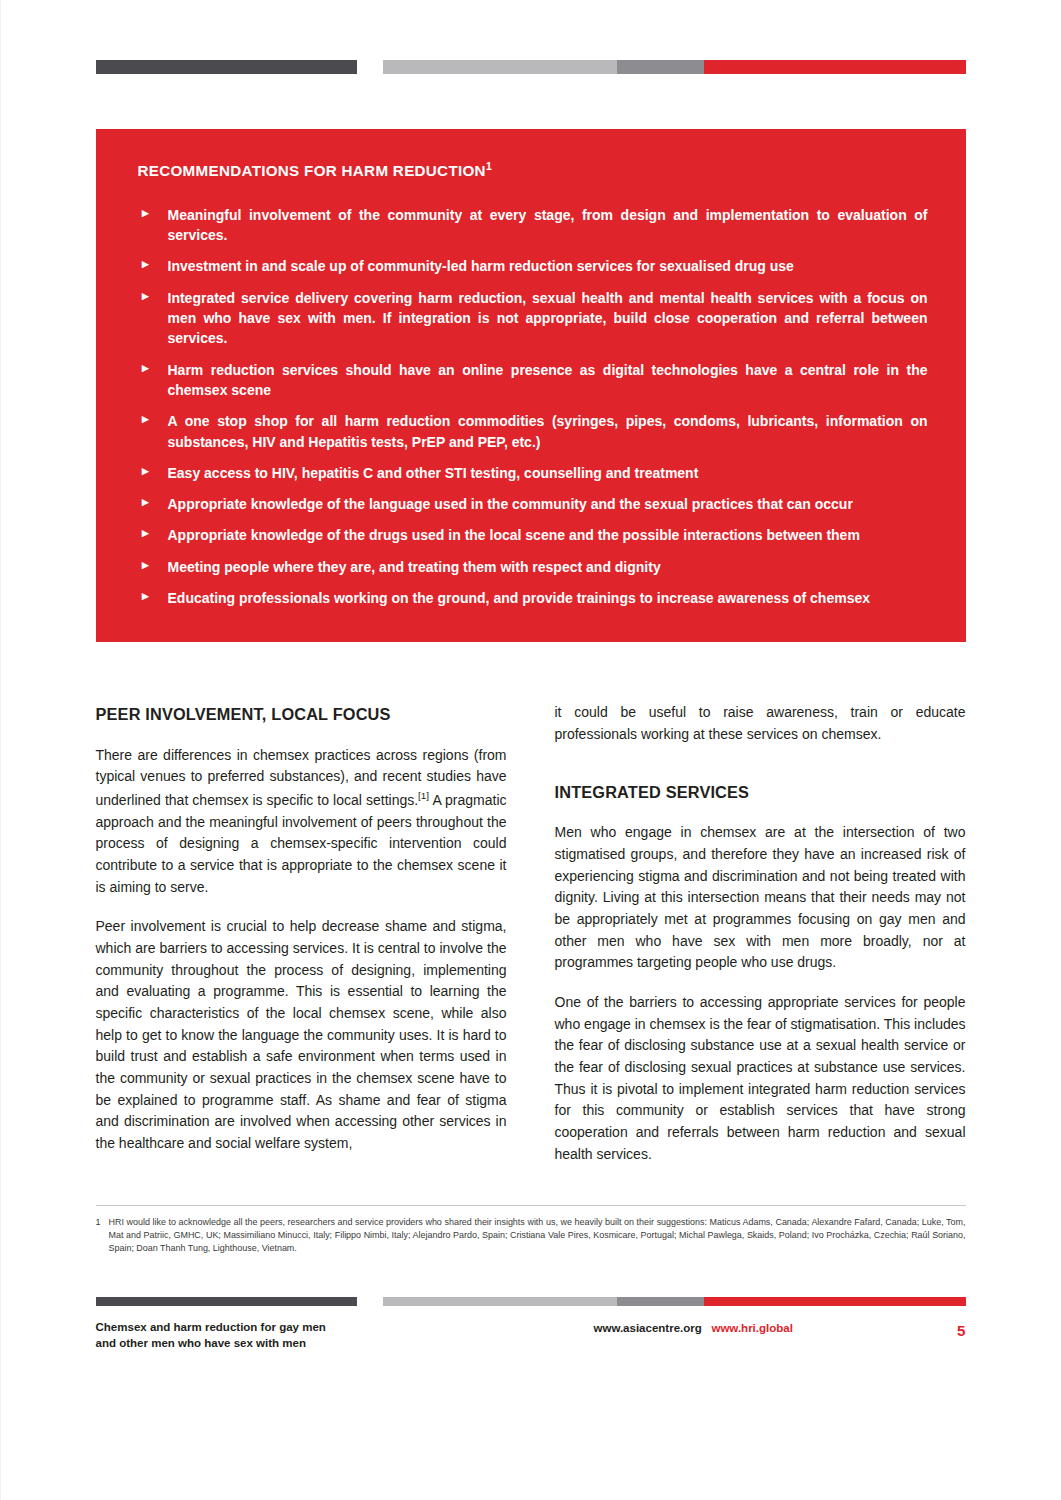RECOMMENDATIONS FOR HARM REDUCTION1
Meaningful involvement of the community at every stage, from design and implementation to evaluation of services.
Investment in and scale up of community-led harm reduction services for sexualised drug use
Integrated service delivery covering harm reduction, sexual health and mental health services with a focus on men who have sex with men. If integration is not appropriate, build close cooperation and referral between services.
Harm reduction services should have an online presence as digital technologies have a central role in the chemsex scene
A one stop shop for all harm reduction commodities (syringes, pipes, condoms, lubricants, information on substances, HIV and Hepatitis tests, PrEP and PEP, etc.)
Easy access to HIV, hepatitis C and other STI testing, counselling and treatment
Appropriate knowledge of the language used in the community and the sexual practices that can occur
Appropriate knowledge of the drugs used in the local scene and the possible interactions between them
Meeting people where they are, and treating them with respect and dignity
Educating professionals working on the ground, and provide trainings to increase awareness of chemsex
Peer involvement, local focus
There are differences in chemsex practices across regions (from typical venues to preferred substances), and recent studies have underlined that chemsex is specific to local settings.[1] A pragmatic approach and the meaningful involvement of peers throughout the process of designing a chemsex-specific intervention could contribute to a service that is appropriate to the chemsex scene it is aiming to serve.
Peer involvement is crucial to help decrease shame and stigma, which are barriers to accessing services. It is central to involve the community throughout the process of designing, implementing and evaluating a programme. This is essential to learning the specific characteristics of the local chemsex scene, while also help to get to know the language the community uses. It is hard to build trust and establish a safe environment when terms used in the community or sexual practices in the chemsex scene have to be explained to programme staff. As shame and fear of stigma and discrimination are involved when accessing other services in the healthcare and social welfare system,
it could be useful to raise awareness, train or educate professionals working at these services on chemsex.
Integrated services
Men who engage in chemsex are at the intersection of two stigmatised groups, and therefore they have an increased risk of experiencing stigma and discrimination and not being treated with dignity. Living at this intersection means that their needs may not be appropriately met at programmes focusing on gay men and other men who have sex with men more broadly, nor at programmes targeting people who use drugs.
One of the barriers to accessing appropriate services for people who engage in chemsex is the fear of stigmatisation. This includes the fear of disclosing substance use at a sexual health service or the fear of disclosing sexual practices at substance use services. Thus it is pivotal to implement integrated harm reduction services for this community or establish services that have strong cooperation and referrals between harm reduction and sexual health services.
1
HRI would like to acknowledge all the peers, researchers and service providers who shared their insights with us, we heavily built on their suggestions: Maticus Adams, Canada; Alexandre Fafard, Canada; Luke, Tom, Mat and Patriic, GMHC, UK; Massimiliano Minucci, Italy; Filippo Nimbi, Italy; Alejandro Pardo, Spain; Cristiana Vale Pires, Kosmicare, Portugal; Michal Pawlega, Skaids, Poland; Ivo Procházka, Czechia; Raúl Soriano, Spain; Doan Thanh Tung, Lighthouse, Vietnam.
Chemsex and harm reduction for gay men
and other men who have sex with men
www.asiacentre.org www.hri.global
5